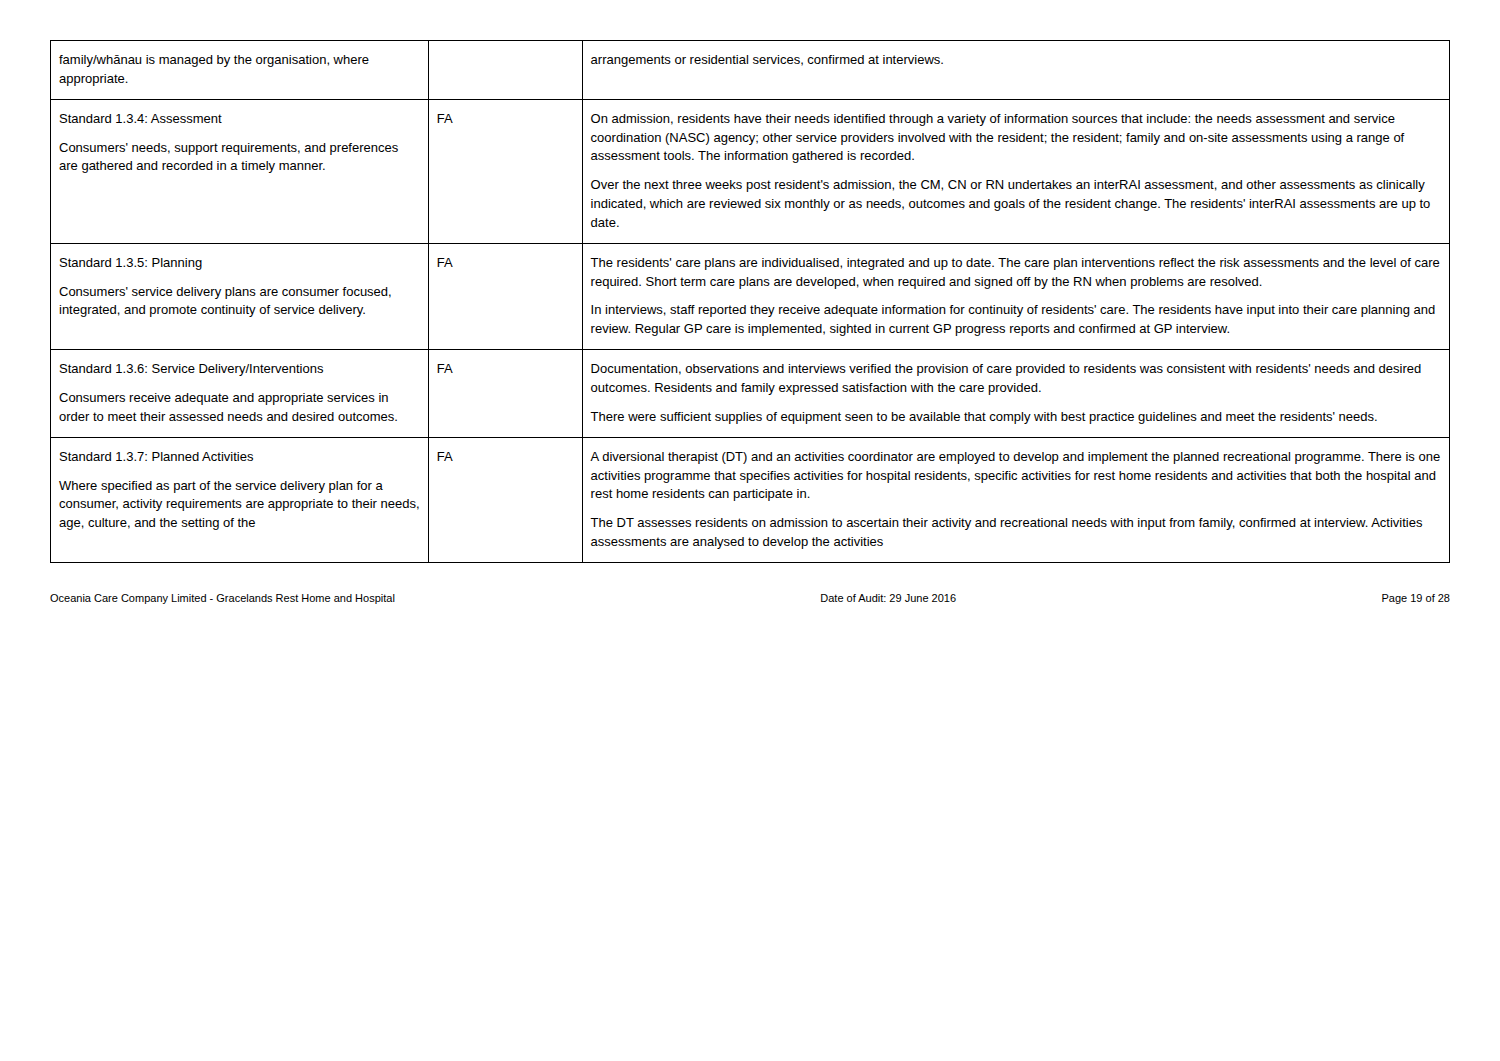| family/whānau is managed by the organisation, where appropriate. | | arrangements or residential services, confirmed at interviews. |
| Standard 1.3.4: Assessment Consumers' needs, support requirements, and preferences are gathered and recorded in a timely manner. | FA | On admission, residents have their needs identified through a variety of information sources that include: the needs assessment and service coordination (NASC) agency; other service providers involved with the resident; the resident; family and on-site assessments using a range of assessment tools. The information gathered is recorded. Over the next three weeks post resident's admission, the CM, CN or RN undertakes an interRAI assessment, and other assessments as clinically indicated, which are reviewed six monthly or as needs, outcomes and goals of the resident change. The residents' interRAI assessments are up to date. |
| Standard 1.3.5: Planning Consumers' service delivery plans are consumer focused, integrated, and promote continuity of service delivery. | FA | The residents' care plans are individualised, integrated and up to date. The care plan interventions reflect the risk assessments and the level of care required. Short term care plans are developed, when required and signed off by the RN when problems are resolved. In interviews, staff reported they receive adequate information for continuity of residents' care. The residents have input into their care planning and review. Regular GP care is implemented, sighted in current GP progress reports and confirmed at GP interview. |
| Standard 1.3.6: Service Delivery/Interventions Consumers receive adequate and appropriate services in order to meet their assessed needs and desired outcomes. | FA | Documentation, observations and interviews verified the provision of care provided to residents was consistent with residents' needs and desired outcomes. Residents and family expressed satisfaction with the care provided. There were sufficient supplies of equipment seen to be available that comply with best practice guidelines and meet the residents' needs. |
| Standard 1.3.7: Planned Activities Where specified as part of the service delivery plan for a consumer, activity requirements are appropriate to their needs, age, culture, and the setting of the | FA | A diversional therapist (DT) and an activities coordinator are employed to develop and implement the planned recreational programme. There is one activities programme that specifies activities for hospital residents, specific activities for rest home residents and activities that both the hospital and rest home residents can participate in. The DT assesses residents on admission to ascertain their activity and recreational needs with input from family, confirmed at interview. Activities assessments are analysed to develop the activities |
Oceania Care Company Limited - Gracelands Rest Home and Hospital Date of Audit: 29 June 2016 Page 19 of 28